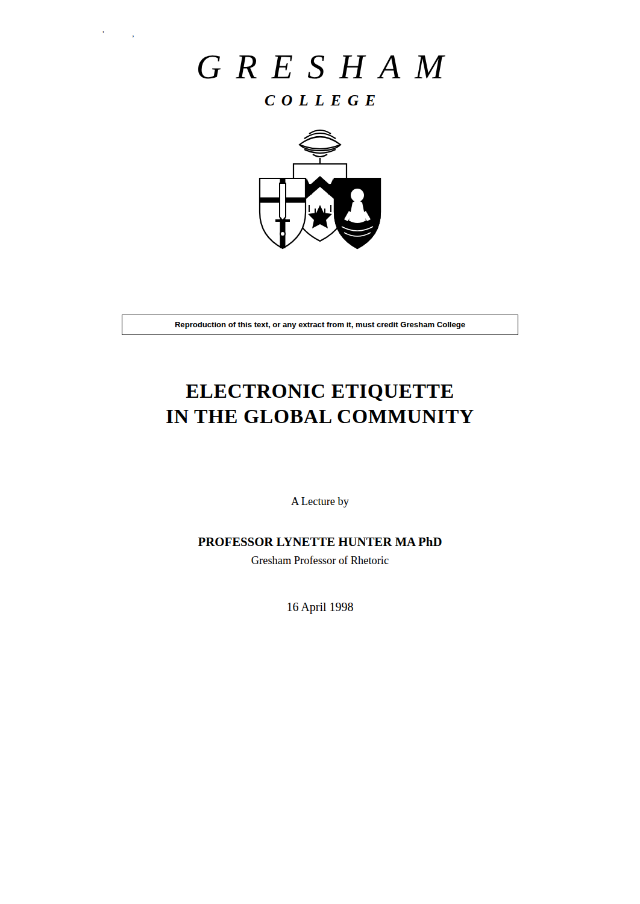' ,
GRESHAM
COLLEGE
Gresham College coat of arms A heraldic crest above three shields: a sword on a cross, a chevron with stars and a grasshopper, and a figure on a dark field.
Reproduction of this text, or any extract from it, must credit Gresham College
ELECTRONIC ETIQUETTE
IN THE GLOBAL COMMUNITY
A Lecture by
PROFESSOR LYNETTE HUNTER MA PhD
Gresham Professor of Rhetoric
16 April 1998